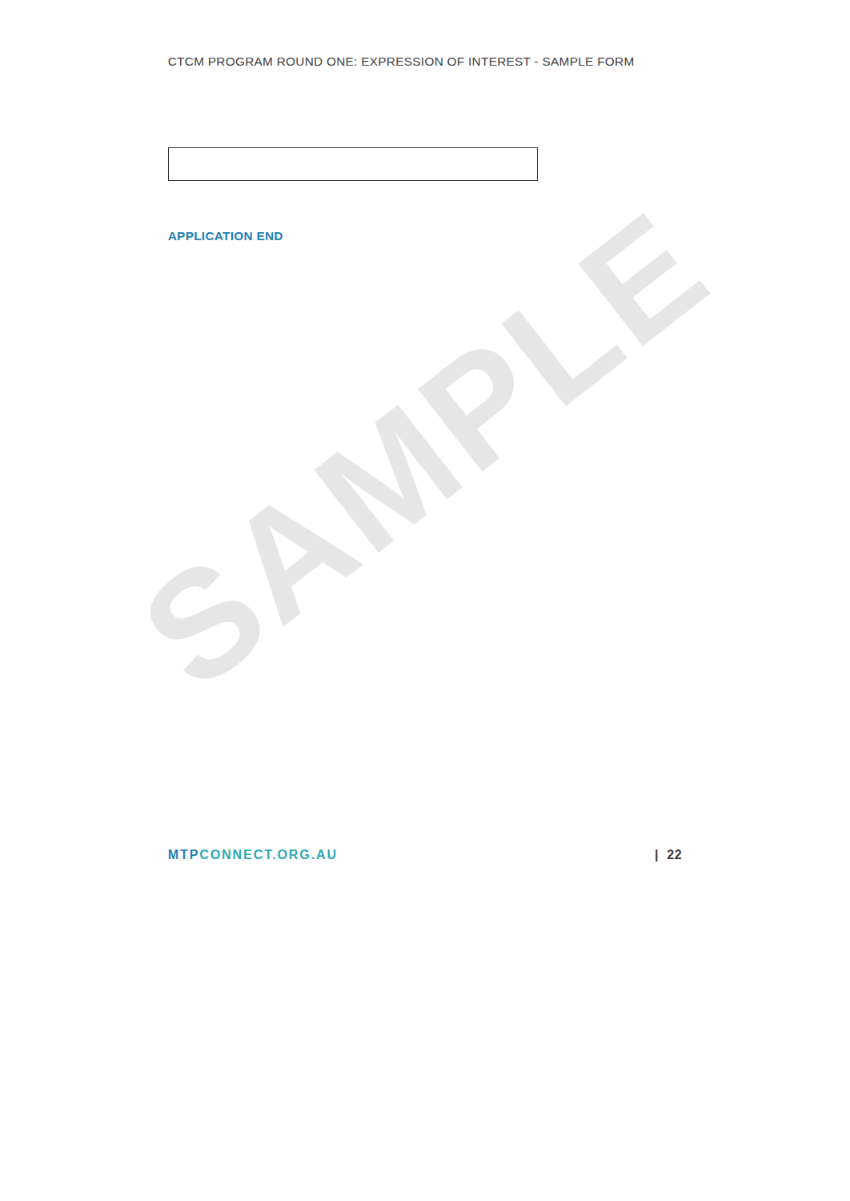SAMPLE
CTCM PROGRAM ROUND ONE: EXPRESSION OF INTEREST - SAMPLE FORM
APPLICATION END
MTP CONNECT.ORG.AU
| 22